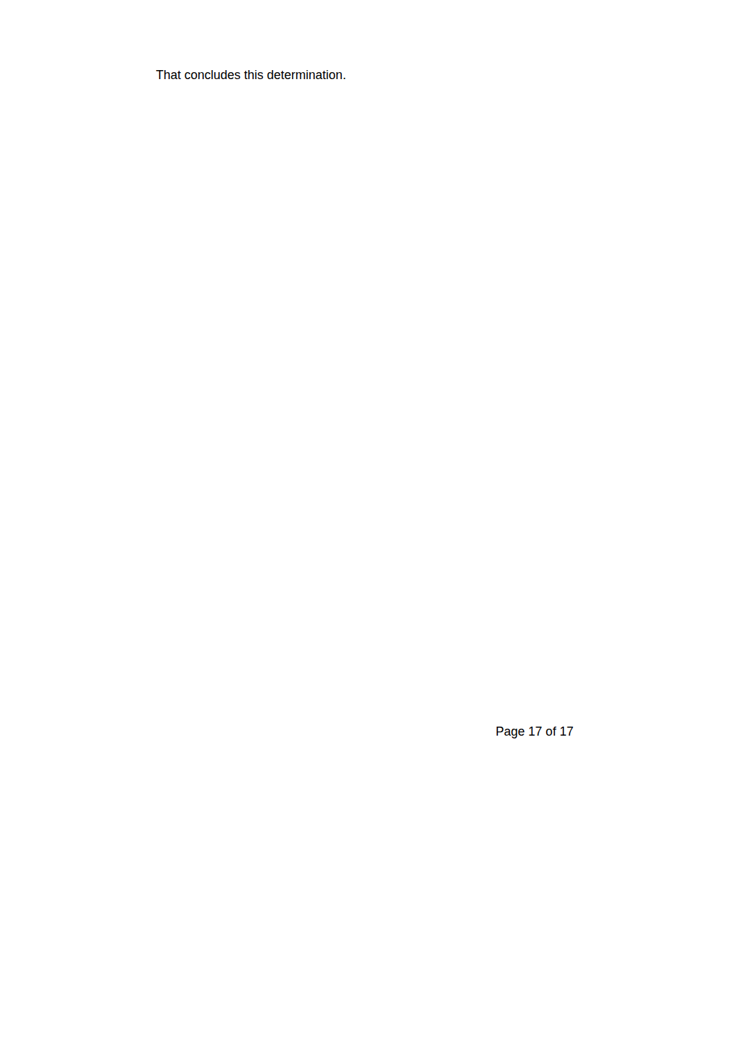That concludes this determination.
Page 17 of 17